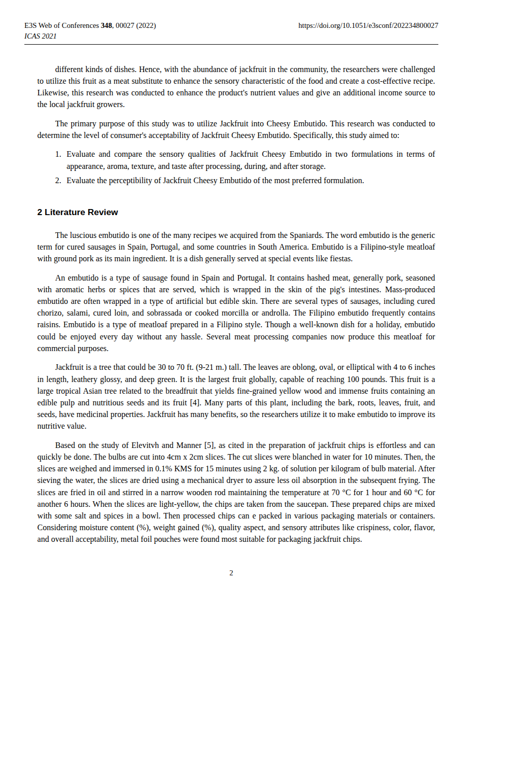E3S Web of Conferences 348, 00027 (2022) ICAS 2021
https://doi.org/10.1051/e3sconf/202234800027
different kinds of dishes. Hence, with the abundance of jackfruit in the community, the researchers were challenged to utilize this fruit as a meat substitute to enhance the sensory characteristic of the food and create a cost-effective recipe. Likewise, this research was conducted to enhance the product's nutrient values and give an additional income source to the local jackfruit growers.
The primary purpose of this study was to utilize Jackfruit into Cheesy Embutido. This research was conducted to determine the level of consumer's acceptability of Jackfruit Cheesy Embutido. Specifically, this study aimed to:
Evaluate and compare the sensory qualities of Jackfruit Cheesy Embutido in two formulations in terms of appearance, aroma, texture, and taste after processing, during, and after storage.
Evaluate the perceptibility of Jackfruit Cheesy Embutido of the most preferred formulation.
2 Literature Review
The luscious embutido is one of the many recipes we acquired from the Spaniards. The word embutido is the generic term for cured sausages in Spain, Portugal, and some countries in South America. Embutido is a Filipino-style meatloaf with ground pork as its main ingredient. It is a dish generally served at special events like fiestas.
An embutido is a type of sausage found in Spain and Portugal. It contains hashed meat, generally pork, seasoned with aromatic herbs or spices that are served, which is wrapped in the skin of the pig's intestines. Mass-produced embutido are often wrapped in a type of artificial but edible skin. There are several types of sausages, including cured chorizo, salami, cured loin, and sobrassada or cooked morcilla or androlla. The Filipino embutido frequently contains raisins. Embutido is a type of meatloaf prepared in a Filipino style. Though a well-known dish for a holiday, embutido could be enjoyed every day without any hassle. Several meat processing companies now produce this meatloaf for commercial purposes.
Jackfruit is a tree that could be 30 to 70 ft. (9-21 m.) tall. The leaves are oblong, oval, or elliptical with 4 to 6 inches in length, leathery glossy, and deep green. It is the largest fruit globally, capable of reaching 100 pounds. This fruit is a large tropical Asian tree related to the breadfruit that yields fine-grained yellow wood and immense fruits containing an edible pulp and nutritious seeds and its fruit [4]. Many parts of this plant, including the bark, roots, leaves, fruit, and seeds, have medicinal properties. Jackfruit has many benefits, so the researchers utilize it to make embutido to improve its nutritive value.
Based on the study of Elevitvh and Manner [5], as cited in the preparation of jackfruit chips is effortless and can quickly be done. The bulbs are cut into 4cm x 2cm slices. The cut slices were blanched in water for 10 minutes. Then, the slices are weighed and immersed in 0.1% KMS for 15 minutes using 2 kg. of solution per kilogram of bulb material. After sieving the water, the slices are dried using a mechanical dryer to assure less oil absorption in the subsequent frying. The slices are fried in oil and stirred in a narrow wooden rod maintaining the temperature at 70 °C for 1 hour and 60 °C for another 6 hours. When the slices are light-yellow, the chips are taken from the saucepan. These prepared chips are mixed with some salt and spices in a bowl. Then processed chips can e packed in various packaging materials or containers. Considering moisture content (%), weight gained (%), quality aspect, and sensory attributes like crispiness, color, flavor, and overall acceptability, metal foil pouches were found most suitable for packaging jackfruit chips.
2